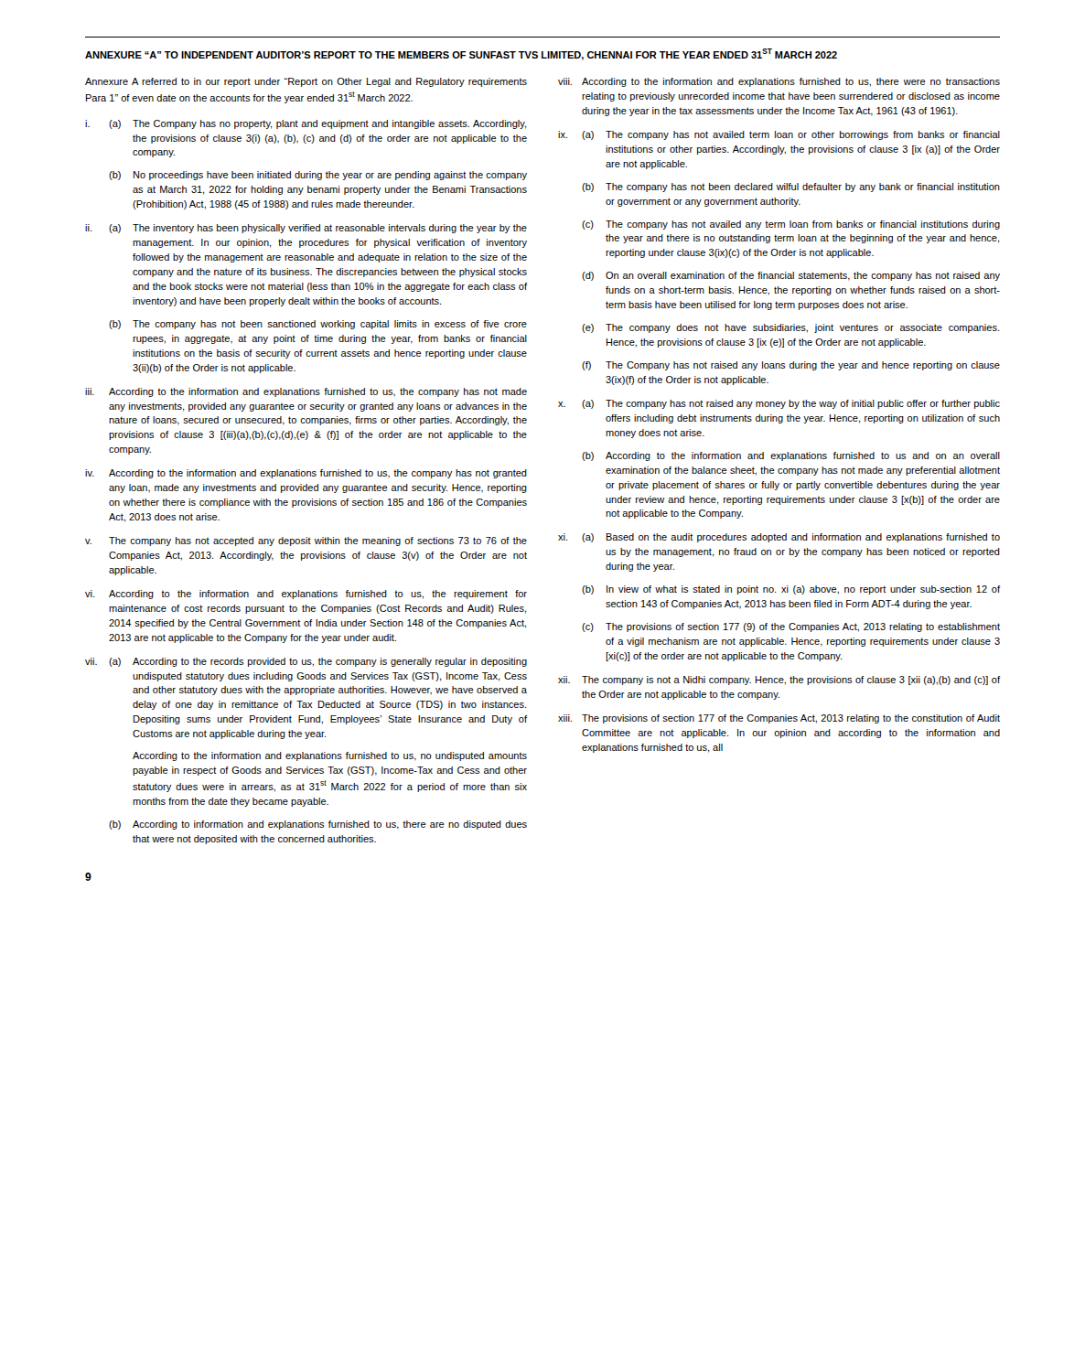ANNEXURE “A” TO INDEPENDENT AUDITOR’S REPORT TO THE MEMBERS OF SUNFAST TVS LIMITED, CHENNAI FOR THE YEAR ENDED 31ST MARCH 2022
Annexure A referred to in our report under “Report on Other Legal and Regulatory requirements Para 1” of even date on the accounts for the year ended 31st March 2022.
i.
(a) The Company has no property, plant and equipment and intangible assets. Accordingly, the provisions of clause 3(i) (a), (b), (c) and (d) of the order are not applicable to the company.
(b) No proceedings have been initiated during the year or are pending against the company as at March 31, 2022 for holding any benami property under the Benami Transactions (Prohibition) Act, 1988 (45 of 1988) and rules made thereunder.
ii.
(a) The inventory has been physically verified at reasonable intervals during the year by the management. In our opinion, the procedures for physical verification of inventory followed by the management are reasonable and adequate in relation to the size of the company and the nature of its business. The discrepancies between the physical stocks and the book stocks were not material (less than 10% in the aggregate for each class of inventory) and have been properly dealt within the books of accounts.
(b) The company has not been sanctioned working capital limits in excess of five crore rupees, in aggregate, at any point of time during the year, from banks or financial institutions on the basis of security of current assets and hence reporting under clause 3(ii)(b) of the Order is not applicable.
iii. According to the information and explanations furnished to us, the company has not made any investments, provided any guarantee or security or granted any loans or advances in the nature of loans, secured or unsecured, to companies, firms or other parties. Accordingly, the provisions of clause 3 [(iii)(a),(b),(c),(d),(e) & (f)] of the order are not applicable to the company.
iv. According to the information and explanations furnished to us, the company has not granted any loan, made any investments and provided any guarantee and security. Hence, reporting on whether there is compliance with the provisions of section 185 and 186 of the Companies Act, 2013 does not arise.
v. The company has not accepted any deposit within the meaning of sections 73 to 76 of the Companies Act, 2013. Accordingly, the provisions of clause 3(v) of the Order are not applicable.
vi. According to the information and explanations furnished to us, the requirement for maintenance of cost records pursuant to the Companies (Cost Records and Audit) Rules, 2014 specified by the Central Government of India under Section 148 of the Companies Act, 2013 are not applicable to the Company for the year under audit.
vii.
(a) According to the records provided to us, the company is generally regular in depositing undisputed statutory dues including Goods and Services Tax (GST), Income Tax, Cess and other statutory dues with the appropriate authorities. However, we have observed a delay of one day in remittance of Tax Deducted at Source (TDS) in two instances. Depositing sums under Provident Fund, Employees’ State Insurance and Duty of Customs are not applicable during the year.
According to the information and explanations furnished to us, no undisputed amounts payable in respect of Goods and Services Tax (GST), Income-Tax and Cess and other statutory dues were in arrears, as at 31st March 2022 for a period of more than six months from the date they became payable.
(b) According to information and explanations furnished to us, there are no disputed dues that were not deposited with the concerned authorities.
viii. According to the information and explanations furnished to us, there were no transactions relating to previously unrecorded income that have been surrendered or disclosed as income during the year in the tax assessments under the Income Tax Act, 1961 (43 of 1961).
ix.
(a) The company has not availed term loan or other borrowings from banks or financial institutions or other parties. Accordingly, the provisions of clause 3 [ix (a)] of the Order are not applicable.
(b) The company has not been declared wilful defaulter by any bank or financial institution or government or any government authority.
(c) The company has not availed any term loan from banks or financial institutions during the year and there is no outstanding term loan at the beginning of the year and hence, reporting under clause 3(ix)(c) of the Order is not applicable.
(d) On an overall examination of the financial statements, the company has not raised any funds on a short-term basis. Hence, the reporting on whether funds raised on a short-term basis have been utilised for long term purposes does not arise.
(e) The company does not have subsidiaries, joint ventures or associate companies. Hence, the provisions of clause 3 [ix (e)] of the Order are not applicable.
(f) The Company has not raised any loans during the year and hence reporting on clause 3(ix)(f) of the Order is not applicable.
x.
(a) The company has not raised any money by the way of initial public offer or further public offers including debt instruments during the year. Hence, reporting on utilization of such money does not arise.
(b) According to the information and explanations furnished to us and on an overall examination of the balance sheet, the company has not made any preferential allotment or private placement of shares or fully or partly convertible debentures during the year under review and hence, reporting requirements under clause 3 [x(b)] of the order are not applicable to the Company.
xi.
(a) Based on the audit procedures adopted and information and explanations furnished to us by the management, no fraud on or by the company has been noticed or reported during the year.
(b) In view of what is stated in point no. xi (a) above, no report under sub-section 12 of section 143 of Companies Act, 2013 has been filed in Form ADT-4 during the year.
(c) The provisions of section 177 (9) of the Companies Act, 2013 relating to establishment of a vigil mechanism are not applicable. Hence, reporting requirements under clause 3 [xi(c)] of the order are not applicable to the Company.
xii. The company is not a Nidhi company. Hence, the provisions of clause 3 [xii (a),(b) and (c)] of the Order are not applicable to the company.
xiii. The provisions of section 177 of the Companies Act, 2013 relating to the constitution of Audit Committee are not applicable. In our opinion and according to the information and explanations furnished to us, all
9